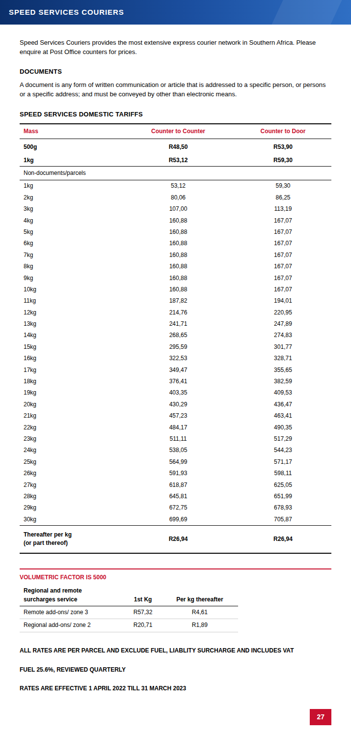SPEED SERVICES COURIERS
Speed Services Couriers provides the most extensive express courier network in Southern Africa. Please enquire at Post Office counters for prices.
DOCUMENTS
A document is any form of written communication or article that is addressed to a specific person, or persons or a specific address; and must be conveyed by other than electronic means.
SPEED SERVICES DOMESTIC TARIFFS
| Mass | Counter to Counter | Counter to Door |
| --- | --- | --- |
| 500g | R48,50 | R53,90 |
| 1kg | R53,12 | R59,30 |
| Non-documents/parcels |
| 1kg | 53,12 | 59,30 |
| 2kg | 80,06 | 86,25 |
| 3kg | 107,00 | 113,19 |
| 4kg | 160,88 | 167,07 |
| 5kg | 160,88 | 167,07 |
| 6kg | 160,88 | 167,07 |
| 7kg | 160,88 | 167,07 |
| 8kg | 160,88 | 167,07 |
| 9kg | 160,88 | 167,07 |
| 10kg | 160,88 | 167,07 |
| 11kg | 187,82 | 194,01 |
| 12kg | 214,76 | 220,95 |
| 13kg | 241,71 | 247,89 |
| 14kg | 268,65 | 274,83 |
| 15kg | 295,59 | 301,77 |
| 16kg | 322,53 | 328,71 |
| 17kg | 349,47 | 355,65 |
| 18kg | 376,41 | 382,59 |
| 19kg | 403,35 | 409,53 |
| 20kg | 430,29 | 436,47 |
| 21kg | 457,23 | 463,41 |
| 22kg | 484,17 | 490,35 |
| 23kg | 511,11 | 517,29 |
| 24kg | 538,05 | 544,23 |
| 25kg | 564,99 | 571,17 |
| 26kg | 591,93 | 598,11 |
| 27kg | 618,87 | 625,05 |
| 28kg | 645,81 | 651,99 |
| 29kg | 672,75 | 678,93 |
| 30kg | 699,69 | 705,87 |
| Thereafter per kg (or part thereof) | R26,94 | R26,94 |
VOLUMETRIC FACTOR IS 5000
| Regional and remote surcharges service | 1st Kg | Per kg thereafter |
| --- | --- | --- |
| Remote add-ons/ zone 3 | R57,32 | R4,61 |
| Regional add-ons/ zone 2 | R20,71 | R1,89 |
ALL RATES ARE PER PARCEL AND EXCLUDE FUEL, LIABLITY SURCHARGE AND INCLUDES VAT
FUEL 25.6%, REVIEWED QUARTERLY
RATES ARE EFFECTIVE 1 APRIL 2022 TILL 31 MARCH 2023
27